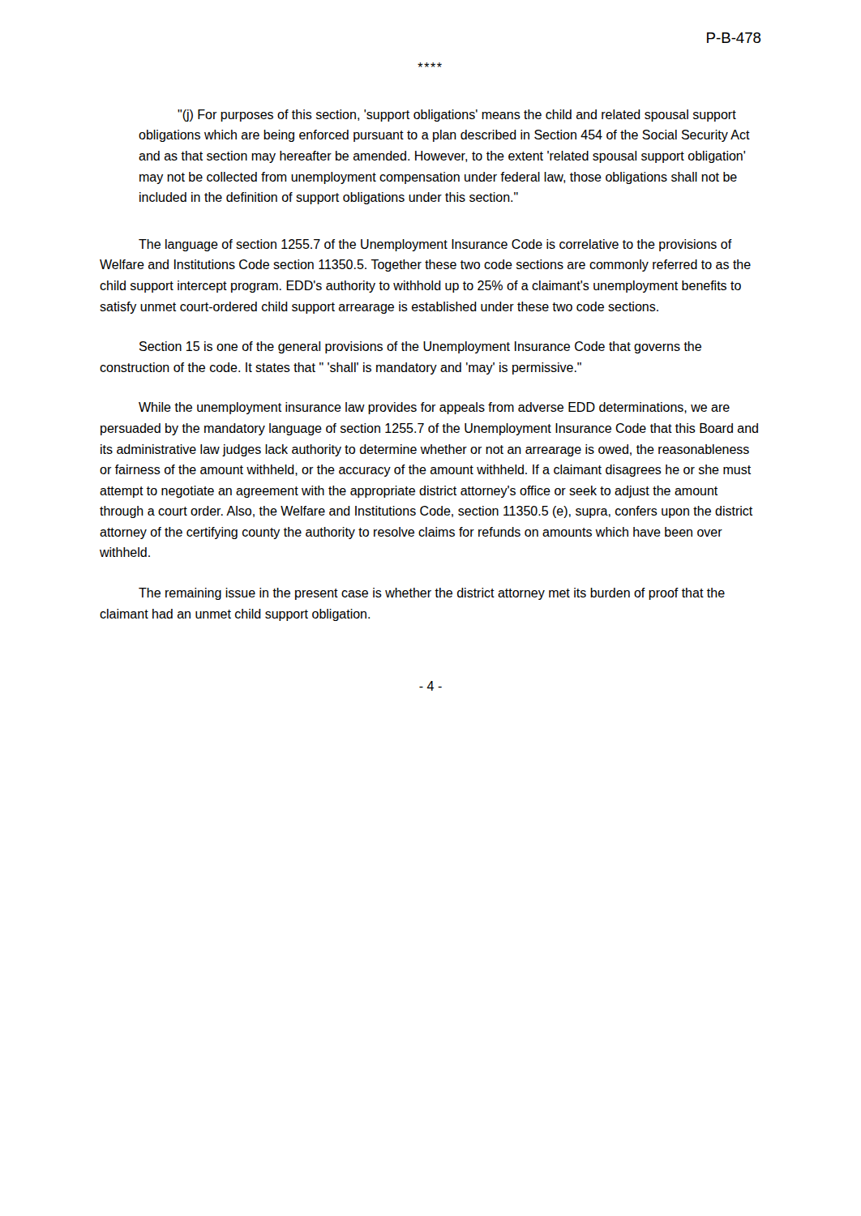P-B-478
****
"(j) For purposes of this section, 'support obligations' means the child and related spousal support obligations which are being enforced pursuant to a plan described in Section 454 of the Social Security Act and as that section may hereafter be amended. However, to the extent 'related spousal support obligation' may not be collected from unemployment compensation under federal law, those obligations shall not be included in the definition of support obligations under this section."
The language of section 1255.7 of the Unemployment Insurance Code is correlative to the provisions of Welfare and Institutions Code section 11350.5. Together these two code sections are commonly referred to as the child support intercept program. EDD's authority to withhold up to 25% of a claimant's unemployment benefits to satisfy unmet court-ordered child support arrearage is established under these two code sections.
Section 15 is one of the general provisions of the Unemployment Insurance Code that governs the construction of the code. It states that " 'shall' is mandatory and 'may' is permissive."
While the unemployment insurance law provides for appeals from adverse EDD determinations, we are persuaded by the mandatory language of section 1255.7 of the Unemployment Insurance Code that this Board and its administrative law judges lack authority to determine whether or not an arrearage is owed, the reasonableness or fairness of the amount withheld, or the accuracy of the amount withheld. If a claimant disagrees he or she must attempt to negotiate an agreement with the appropriate district attorney's office or seek to adjust the amount through a court order. Also, the Welfare and Institutions Code, section 11350.5 (e), supra, confers upon the district attorney of the certifying county the authority to resolve claims for refunds on amounts which have been over withheld.
The remaining issue in the present case is whether the district attorney met its burden of proof that the claimant had an unmet child support obligation.
- 4 -